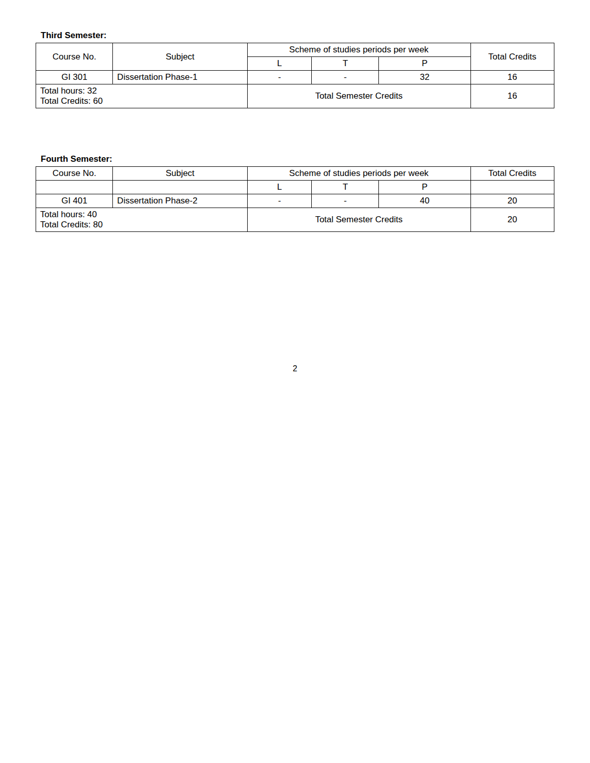Third Semester:
| Course No. | Subject | Scheme of studies periods per week | Total Credits |
| L | T | P |
| GI 301 | Dissertation Phase-1 | - | - | 32 | 16 |
| Total hours: 32 Total Credits: 60 | Total Semester Credits | 16 |
Fourth Semester:
| Course No. | Subject | Scheme of studies periods per week | Total Credits |
| | | L | T | P | |
| GI 401 | Dissertation Phase-2 | - | - | 40 | 20 |
| Total hours: 40 Total Credits: 80 | Total Semester Credits | 20 |
2